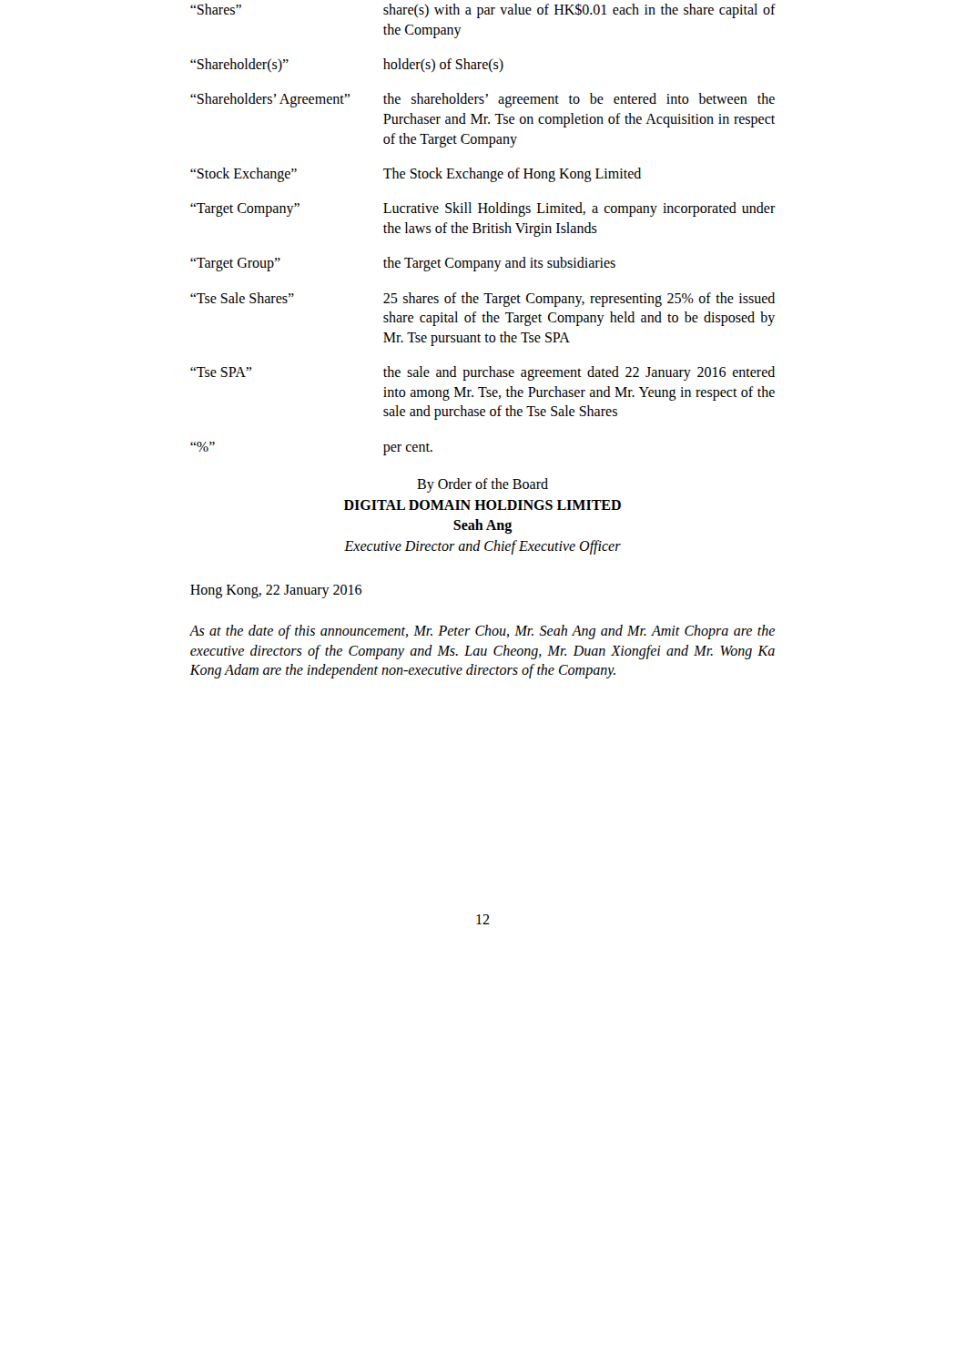| “Shares” | share(s) with a par value of HK$0.01 each in the share capital of the Company |
| “Shareholder(s)” | holder(s) of Share(s) |
| “Shareholders’ Agreement” | the shareholders’ agreement to be entered into between the Purchaser and Mr. Tse on completion of the Acquisition in respect of the Target Company |
| “Stock Exchange” | The Stock Exchange of Hong Kong Limited |
| “Target Company” | Lucrative Skill Holdings Limited, a company incorporated under the laws of the British Virgin Islands |
| “Target Group” | the Target Company and its subsidiaries |
| “Tse Sale Shares” | 25 shares of the Target Company, representing 25% of the issued share capital of the Target Company held and to be disposed by Mr. Tse pursuant to the Tse SPA |
| “Tse SPA” | the sale and purchase agreement dated 22 January 2016 entered into among Mr. Tse, the Purchaser and Mr. Yeung in respect of the sale and purchase of the Tse Sale Shares |
| “%” | per cent. |
By Order of the Board
DIGITAL DOMAIN HOLDINGS LIMITED
Seah Ang
Executive Director and Chief Executive Officer
Hong Kong, 22 January 2016
As at the date of this announcement, Mr. Peter Chou, Mr. Seah Ang and Mr. Amit Chopra are the executive directors of the Company and Ms. Lau Cheong, Mr. Duan Xiongfei and Mr. Wong Ka Kong Adam are the independent non-executive directors of the Company.
12